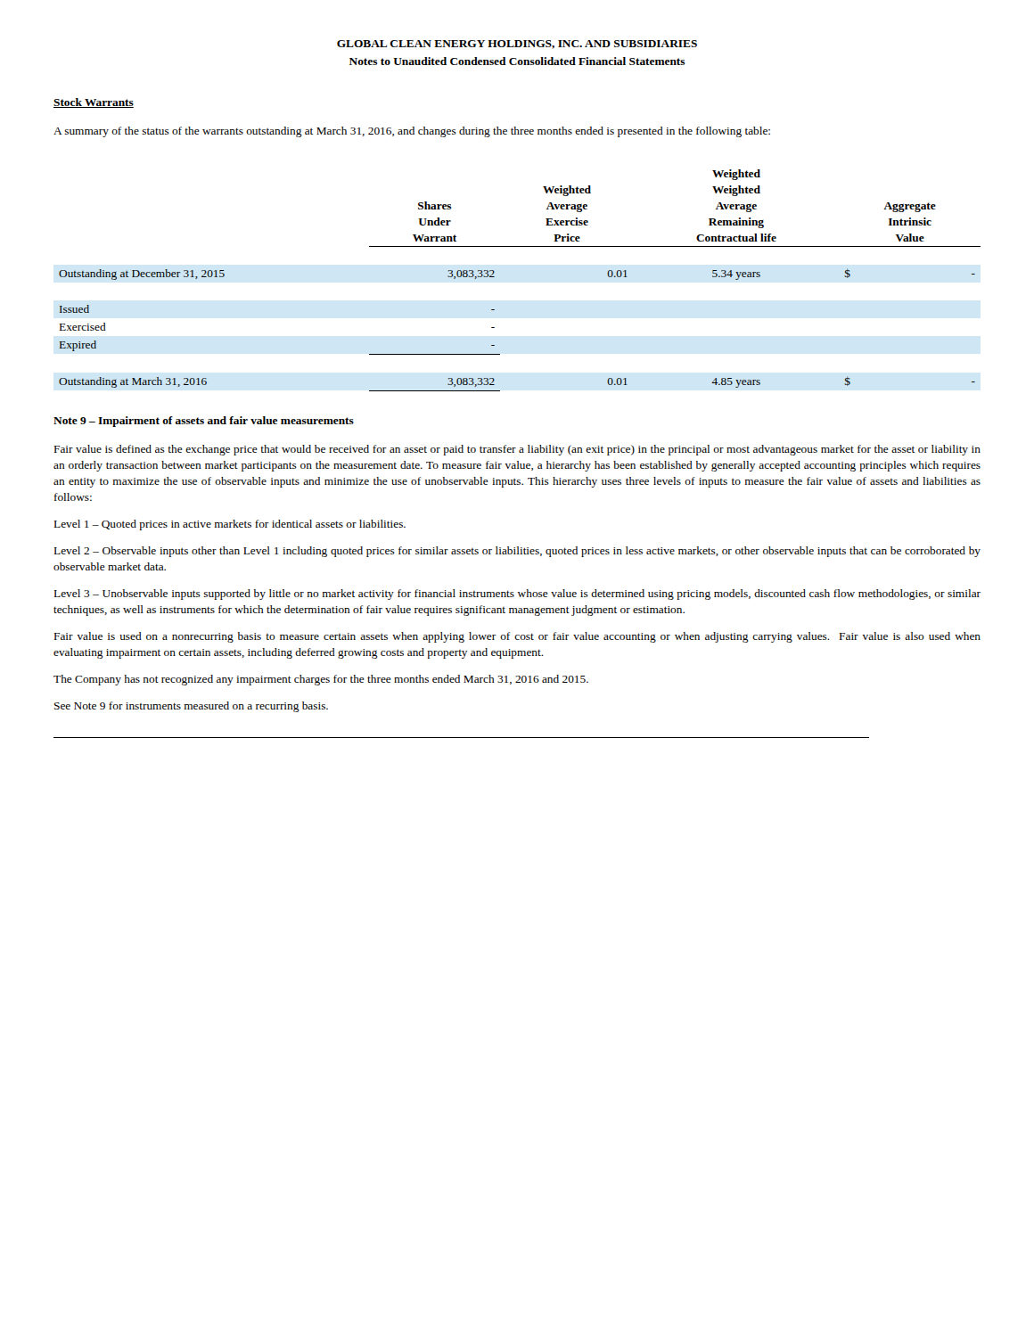GLOBAL CLEAN ENERGY HOLDINGS, INC. AND SUBSIDIARIES
Notes to Unaudited Condensed Consolidated Financial Statements
Stock Warrants
A summary of the status of the warrants outstanding at March 31, 2016, and changes during the three months ended is presented in the following table:
| | | | Weighted | |
| --- | --- | --- | --- | --- |
| | | Weighted | Weighted | |
| | Shares | Average | Average | Aggregate |
| | Under | Exercise | Remaining | Intrinsic |
| | Warrant | Price | Contractual life | Value |
| Outstanding at December 31, 2015 | 3,083,332 | 0.01 | 5.34 years | $ | - |
| Issued | - | | | | |
| Exercised | - | | | | |
| Expired | - | | | | |
| Outstanding at March 31, 2016 | 3,083,332 | 0.01 | 4.85 years | $ | - |
Note 9 – Impairment of assets and fair value measurements
Fair value is defined as the exchange price that would be received for an asset or paid to transfer a liability (an exit price) in the principal or most advantageous market for the asset or liability in an orderly transaction between market participants on the measurement date. To measure fair value, a hierarchy has been established by generally accepted accounting principles which requires an entity to maximize the use of observable inputs and minimize the use of unobservable inputs. This hierarchy uses three levels of inputs to measure the fair value of assets and liabilities as follows:
Level 1 – Quoted prices in active markets for identical assets or liabilities.
Level 2 – Observable inputs other than Level 1 including quoted prices for similar assets or liabilities, quoted prices in less active markets, or other observable inputs that can be corroborated by observable market data.
Level 3 – Unobservable inputs supported by little or no market activity for financial instruments whose value is determined using pricing models, discounted cash flow methodologies, or similar techniques, as well as instruments for which the determination of fair value requires significant management judgment or estimation.
Fair value is used on a nonrecurring basis to measure certain assets when applying lower of cost or fair value accounting or when adjusting carrying values. Fair value is also used when evaluating impairment on certain assets, including deferred growing costs and property and equipment.
The Company has not recognized any impairment charges for the three months ended March 31, 2016 and 2015.
See Note 9 for instruments measured on a recurring basis.